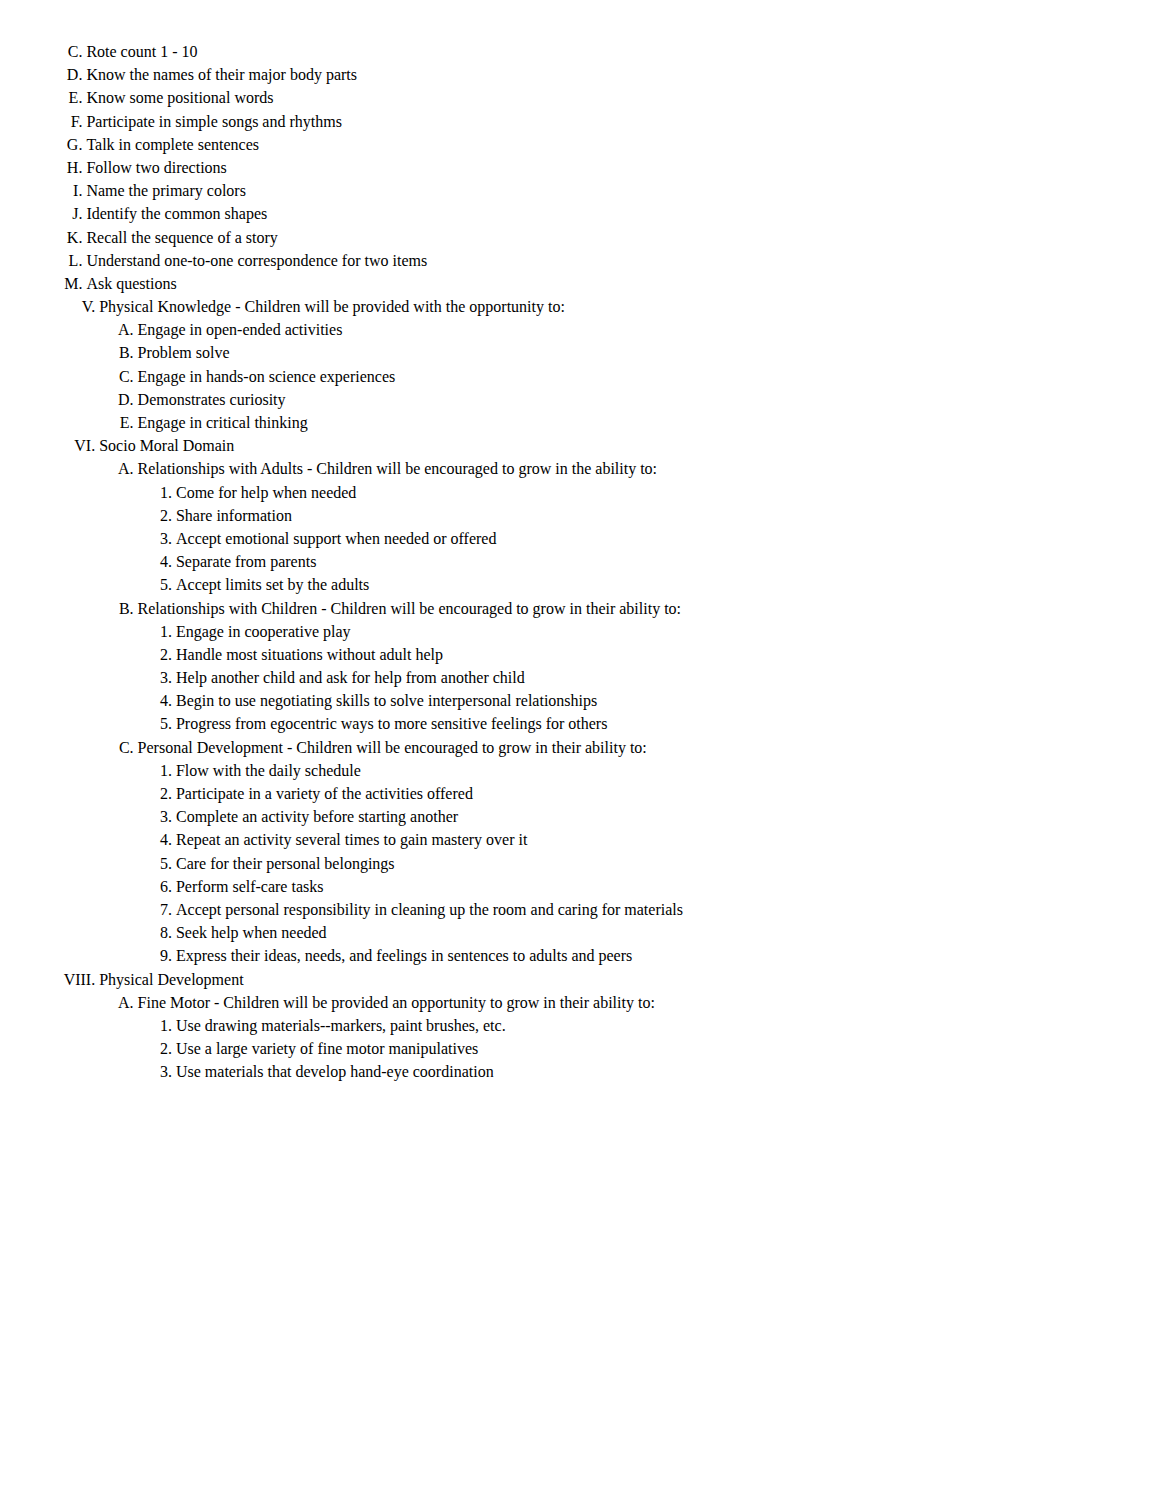Rote count 1 - 10
Know the names of their major body parts
Know some positional words
Participate in simple songs and rhythms
Talk in complete sentences
Follow two directions
Name the primary colors
Identify the common shapes
Recall the sequence of a story
Understand one-to-one correspondence for two items
Ask questions
Physical Knowledge - Children will be provided with the opportunity to:
Engage in open-ended activities
Problem solve
Engage in hands-on science experiences
Demonstrates curiosity
Engage in critical thinking
Socio Moral Domain
Relationships with Adults - Children will be encouraged to grow in the ability to:
Come for help when needed
Share information
Accept emotional support when needed or offered
Separate from parents
Accept limits set by the adults
Relationships with Children - Children will be encouraged to grow in their ability to:
Engage in cooperative play
Handle most situations without adult help
Help another child and ask for help from another child
Begin to use negotiating skills to solve interpersonal relationships
Progress from egocentric ways to more sensitive feelings for others
Personal Development - Children will be encouraged to grow in their ability to:
Flow with the daily schedule
Participate in a variety of the activities offered
Complete an activity before starting another
Repeat an activity several times to gain mastery over it
Care for their personal belongings
Perform self-care tasks
Accept personal responsibility in cleaning up the room and caring for materials
Seek help when needed
Express their ideas, needs, and feelings in sentences to adults and peers
Physical Development
Fine Motor - Children will be provided an opportunity to grow in their ability to:
Use drawing materials--markers, paint brushes, etc.
Use a large variety of fine motor manipulatives
Use materials that develop hand-eye coordination